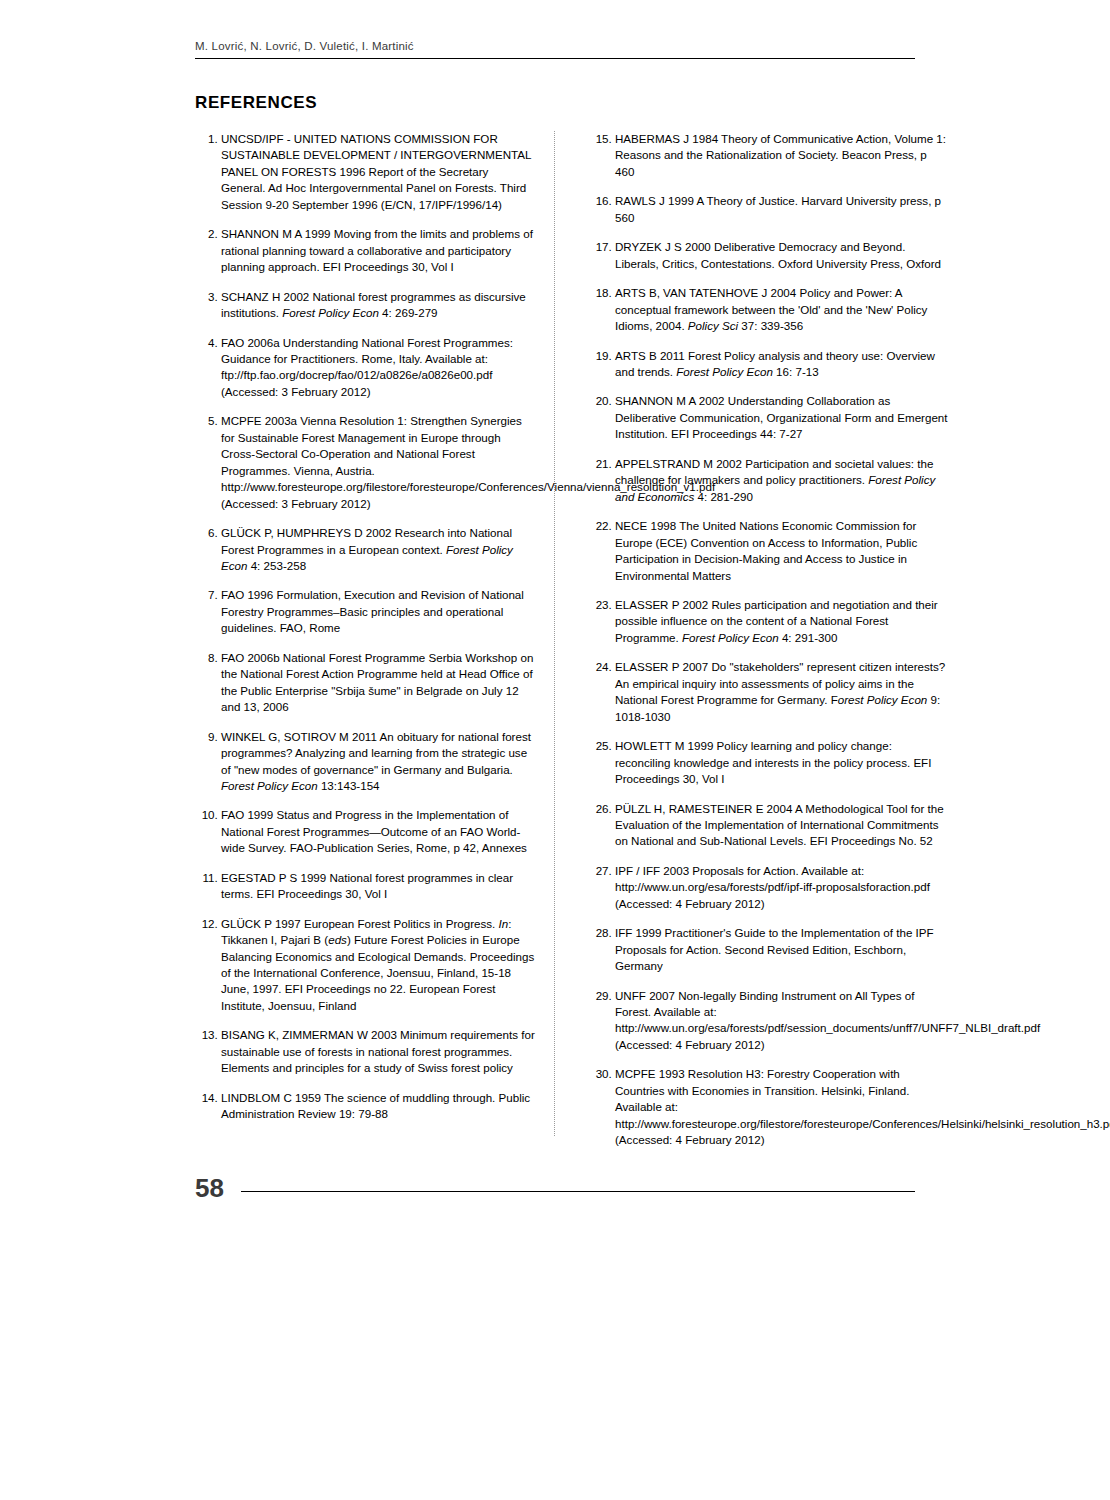M. Lovrić, N. Lovrić, D. Vuletić, I. Martinić
REFERENCES
UNCSD/IPF - UNITED NATIONS COMMISSION FOR SUSTAINABLE DEVELOPMENT / INTERGOVERNMENTAL PANEL ON FORESTS 1996 Report of the Secretary General. Ad Hoc Intergovernmental Panel on Forests. Third Session 9-20 September 1996 (E/CN, 17/IPF/1996/14)
SHANNON M A 1999 Moving from the limits and problems of rational planning toward a collaborative and participatory planning approach. EFI Proceedings 30, Vol I
SCHANZ H 2002 National forest programmes as discursive institutions. Forest Policy Econ 4: 269-279
FAO 2006a Understanding National Forest Programmes: Guidance for Practitioners. Rome, Italy. Available at: ftp://ftp.fao.org/docrep/fao/012/a0826e/a0826e00.pdf (Accessed: 3 February 2012)
MCPFE 2003a Vienna Resolution 1: Strengthen Synergies for Sustainable Forest Management in Europe through Cross-Sectoral Co-Operation and National Forest Programmes. Vienna, Austria. http://www.foresteurope.org/filestore/foresteurope/Conferences/Vienna/vienna_resolution_v1.pdf (Accessed: 3 February 2012)
GLÜCK P, HUMPHREYS D 2002 Research into National Forest Programmes in a European context. Forest Policy Econ 4: 253-258
FAO 1996 Formulation, Execution and Revision of National Forestry Programmes–Basic principles and operational guidelines. FAO, Rome
FAO 2006b National Forest Programme Serbia Workshop on the National Forest Action Programme held at Head Office of the Public Enterprise "Srbija šume" in Belgrade on July 12 and 13, 2006
WINKEL G, SOTIROV M 2011 An obituary for national forest programmes? Analyzing and learning from the strategic use of "new modes of governance" in Germany and Bulgaria. Forest Policy Econ 13:143-154
FAO 1999 Status and Progress in the Implementation of National Forest Programmes—Outcome of an FAO World-wide Survey. FAO-Publication Series, Rome, p 42, Annexes
EGESTAD P S 1999 National forest programmes in clear terms. EFI Proceedings 30, Vol I
GLÜCK P 1997 European Forest Politics in Progress. In: Tikkanen I, Pajari B (eds) Future Forest Policies in Europe Balancing Economics and Ecological Demands. Proceedings of the International Conference, Joensuu, Finland, 15-18 June, 1997. EFI Proceedings no 22. European Forest Institute, Joensuu, Finland
BISANG K, ZIMMERMAN W 2003 Minimum requirements for sustainable use of forests in national forest programmes. Elements and principles for a study of Swiss forest policy
LINDBLOM C 1959 The science of muddling through. Public Administration Review 19: 79-88
HABERMAS J 1984 Theory of Communicative Action, Volume 1: Reasons and the Rationalization of Society. Beacon Press, p 460
RAWLS J 1999 A Theory of Justice. Harvard University press, p 560
DRYZEK J S 2000 Deliberative Democracy and Beyond. Liberals, Critics, Contestations. Oxford University Press, Oxford
ARTS B, VAN TATENHOVE J 2004 Policy and Power: A conceptual framework between the 'Old' and the 'New' Policy Idioms, 2004. Policy Sci 37: 339-356
ARTS B 2011 Forest Policy analysis and theory use: Overview and trends. Forest Policy Econ 16: 7-13
SHANNON M A 2002 Understanding Collaboration as Deliberative Communication, Organizational Form and Emergent Institution. EFI Proceedings 44: 7-27
APPELSTRAND M 2002 Participation and societal values: the challenge for lawmakers and policy practitioners. Forest Policy and Economics 4: 281-290
NECE 1998 The United Nations Economic Commission for Europe (ECE) Convention on Access to Information, Public Participation in Decision-Making and Access to Justice in Environmental Matters
ELASSER P 2002 Rules participation and negotiation and their possible influence on the content of a National Forest Programme. Forest Policy Econ 4: 291-300
ELASSER P 2007 Do "stakeholders" represent citizen interests? An empirical inquiry into assessments of policy aims in the National Forest Programme for Germany. Forest Policy Econ 9: 1018-1030
HOWLETT M 1999 Policy learning and policy change: reconciling knowledge and interests in the policy process. EFI Proceedings 30, Vol I
PÜLZL H, RAMESTEINER E 2004 A Methodological Tool for the Evaluation of the Implementation of International Commitments on National and Sub-National Levels. EFI Proceedings No. 52
IPF / IFF 2003 Proposals for Action. Available at: http://www.un.org/esa/forests/pdf/ipf-iff-proposalsforaction.pdf (Accessed: 4 February 2012)
IFF 1999 Practitioner's Guide to the Implementation of the IPF Proposals for Action. Second Revised Edition, Eschborn, Germany
UNFF 2007 Non-legally Binding Instrument on All Types of Forest. Available at: http://www.un.org/esa/forests/pdf/session_documents/unff7/UNFF7_NLBI_draft.pdf (Accessed: 4 February 2012)
MCPFE 1993 Resolution H3: Forestry Cooperation with Countries with Economies in Transition. Helsinki, Finland. Available at: http://www.foresteurope.org/filestore/foresteurope/Conferences/Helsinki/helsinki_resolution_h3.pdf (Accessed: 4 February 2012)
58